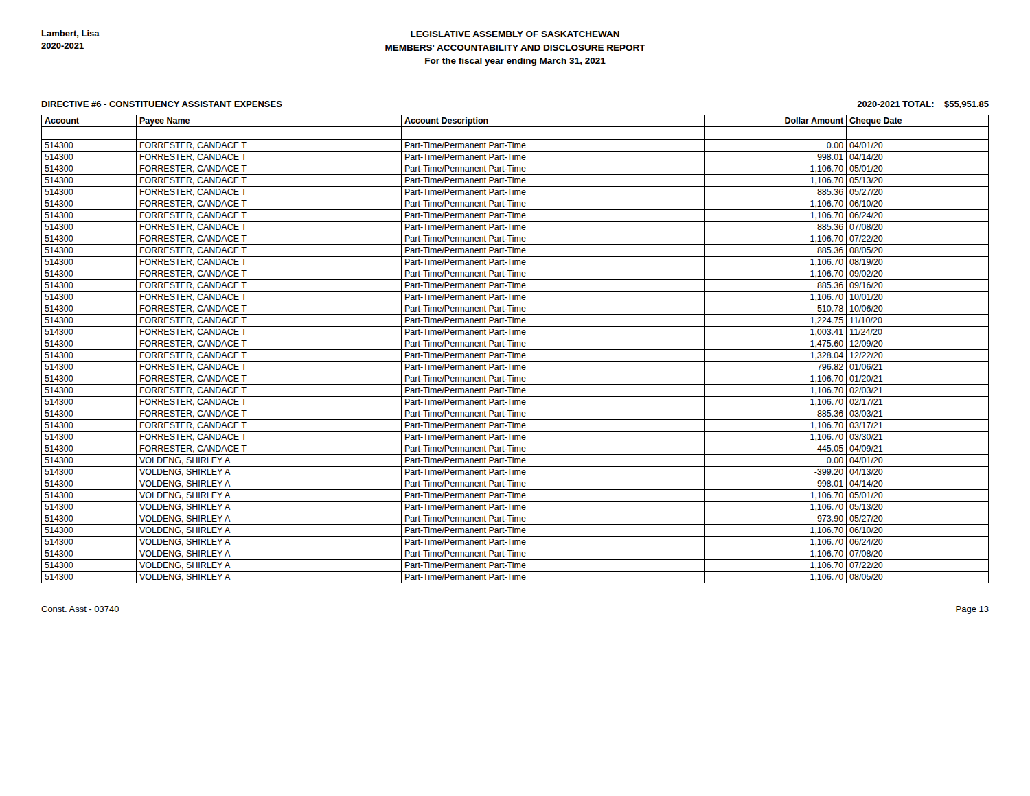Lambert, Lisa
2020-2021
LEGISLATIVE ASSEMBLY OF SASKATCHEWAN
MEMBERS' ACCOUNTABILITY AND DISCLOSURE REPORT
For the fiscal year ending March 31, 2021
DIRECTIVE #6 - CONSTITUENCY ASSISTANT EXPENSES
2020-2021 TOTAL: $55,951.85
| Account | Payee Name | Account Description | Dollar Amount | Cheque Date |
| --- | --- | --- | --- | --- |
| 514300 | FORRESTER, CANDACE T | Part-Time/Permanent Part-Time | 0.00 | 04/01/20 |
| 514300 | FORRESTER, CANDACE T | Part-Time/Permanent Part-Time | 998.01 | 04/14/20 |
| 514300 | FORRESTER, CANDACE T | Part-Time/Permanent Part-Time | 1,106.70 | 05/01/20 |
| 514300 | FORRESTER, CANDACE T | Part-Time/Permanent Part-Time | 1,106.70 | 05/13/20 |
| 514300 | FORRESTER, CANDACE T | Part-Time/Permanent Part-Time | 885.36 | 05/27/20 |
| 514300 | FORRESTER, CANDACE T | Part-Time/Permanent Part-Time | 1,106.70 | 06/10/20 |
| 514300 | FORRESTER, CANDACE T | Part-Time/Permanent Part-Time | 1,106.70 | 06/24/20 |
| 514300 | FORRESTER, CANDACE T | Part-Time/Permanent Part-Time | 885.36 | 07/08/20 |
| 514300 | FORRESTER, CANDACE T | Part-Time/Permanent Part-Time | 1,106.70 | 07/22/20 |
| 514300 | FORRESTER, CANDACE T | Part-Time/Permanent Part-Time | 885.36 | 08/05/20 |
| 514300 | FORRESTER, CANDACE T | Part-Time/Permanent Part-Time | 1,106.70 | 08/19/20 |
| 514300 | FORRESTER, CANDACE T | Part-Time/Permanent Part-Time | 1,106.70 | 09/02/20 |
| 514300 | FORRESTER, CANDACE T | Part-Time/Permanent Part-Time | 885.36 | 09/16/20 |
| 514300 | FORRESTER, CANDACE T | Part-Time/Permanent Part-Time | 1,106.70 | 10/01/20 |
| 514300 | FORRESTER, CANDACE T | Part-Time/Permanent Part-Time | 510.78 | 10/06/20 |
| 514300 | FORRESTER, CANDACE T | Part-Time/Permanent Part-Time | 1,224.75 | 11/10/20 |
| 514300 | FORRESTER, CANDACE T | Part-Time/Permanent Part-Time | 1,003.41 | 11/24/20 |
| 514300 | FORRESTER, CANDACE T | Part-Time/Permanent Part-Time | 1,475.60 | 12/09/20 |
| 514300 | FORRESTER, CANDACE T | Part-Time/Permanent Part-Time | 1,328.04 | 12/22/20 |
| 514300 | FORRESTER, CANDACE T | Part-Time/Permanent Part-Time | 796.82 | 01/06/21 |
| 514300 | FORRESTER, CANDACE T | Part-Time/Permanent Part-Time | 1,106.70 | 01/20/21 |
| 514300 | FORRESTER, CANDACE T | Part-Time/Permanent Part-Time | 1,106.70 | 02/03/21 |
| 514300 | FORRESTER, CANDACE T | Part-Time/Permanent Part-Time | 1,106.70 | 02/17/21 |
| 514300 | FORRESTER, CANDACE T | Part-Time/Permanent Part-Time | 885.36 | 03/03/21 |
| 514300 | FORRESTER, CANDACE T | Part-Time/Permanent Part-Time | 1,106.70 | 03/17/21 |
| 514300 | FORRESTER, CANDACE T | Part-Time/Permanent Part-Time | 1,106.70 | 03/30/21 |
| 514300 | FORRESTER, CANDACE T | Part-Time/Permanent Part-Time | 445.05 | 04/09/21 |
| 514300 | VOLDENG, SHIRLEY A | Part-Time/Permanent Part-Time | 0.00 | 04/01/20 |
| 514300 | VOLDENG, SHIRLEY A | Part-Time/Permanent Part-Time | -399.20 | 04/13/20 |
| 514300 | VOLDENG, SHIRLEY A | Part-Time/Permanent Part-Time | 998.01 | 04/14/20 |
| 514300 | VOLDENG, SHIRLEY A | Part-Time/Permanent Part-Time | 1,106.70 | 05/01/20 |
| 514300 | VOLDENG, SHIRLEY A | Part-Time/Permanent Part-Time | 1,106.70 | 05/13/20 |
| 514300 | VOLDENG, SHIRLEY A | Part-Time/Permanent Part-Time | 973.90 | 05/27/20 |
| 514300 | VOLDENG, SHIRLEY A | Part-Time/Permanent Part-Time | 1,106.70 | 06/10/20 |
| 514300 | VOLDENG, SHIRLEY A | Part-Time/Permanent Part-Time | 1,106.70 | 06/24/20 |
| 514300 | VOLDENG, SHIRLEY A | Part-Time/Permanent Part-Time | 1,106.70 | 07/08/20 |
| 514300 | VOLDENG, SHIRLEY A | Part-Time/Permanent Part-Time | 1,106.70 | 07/22/20 |
| 514300 | VOLDENG, SHIRLEY A | Part-Time/Permanent Part-Time | 1,106.70 | 08/05/20 |
Const. Asst - 03740
Page 13